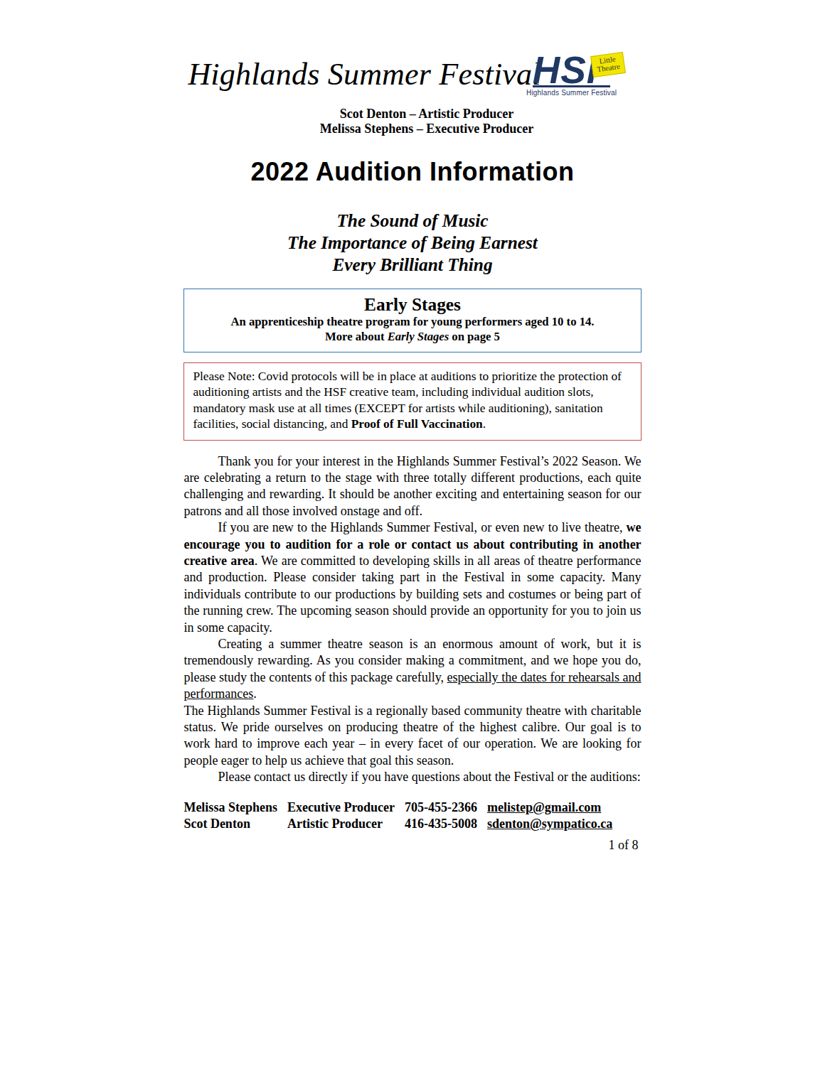HSF
Little Theatre
Highlands Summer Festival
Highlands Summer Festival
Scot Denton – Artistic Producer
Melissa Stephens – Executive Producer
2022 Audition Information
The Sound of Music
The Importance of Being Earnest
Every Brilliant Thing
Early Stages
An apprenticeship theatre program for young performers aged 10 to 14.
More about Early Stages on page 5
Please Note: Covid protocols will be in place at auditions to prioritize the protection of auditioning artists and the HSF creative team, including individual audition slots, mandatory mask use at all times (EXCEPT for artists while auditioning), sanitation facilities, social distancing, and Proof of Full Vaccination.
Thank you for your interest in the Highlands Summer Festival’s 2022 Season. We are celebrating a return to the stage with three totally different productions, each quite challenging and rewarding. It should be another exciting and entertaining season for our patrons and all those involved onstage and off.
If you are new to the Highlands Summer Festival, or even new to live theatre, we encourage you to audition for a role or contact us about contributing in another creative area. We are committed to developing skills in all areas of theatre performance and production. Please consider taking part in the Festival in some capacity. Many individuals contribute to our productions by building sets and costumes or being part of the running crew. The upcoming season should provide an opportunity for you to join us in some capacity.
Creating a summer theatre season is an enormous amount of work, but it is tremendously rewarding. As you consider making a commitment, and we hope you do, please study the contents of this package carefully, especially the dates for rehearsals and performances.
The Highlands Summer Festival is a regionally based community theatre with charitable status. We pride ourselves on producing theatre of the highest calibre. Our goal is to work hard to improve each year – in every facet of our operation. We are looking for people eager to help us achieve that goal this season.
Please contact us directly if you have questions about the Festival or the auditions:
| Melissa Stephens | Executive Producer | 705-455-2366 | melistep@gmail.com |
| Scot Denton | Artistic Producer | 416-435-5008 | sdenton@sympatico.ca |
1 of 8